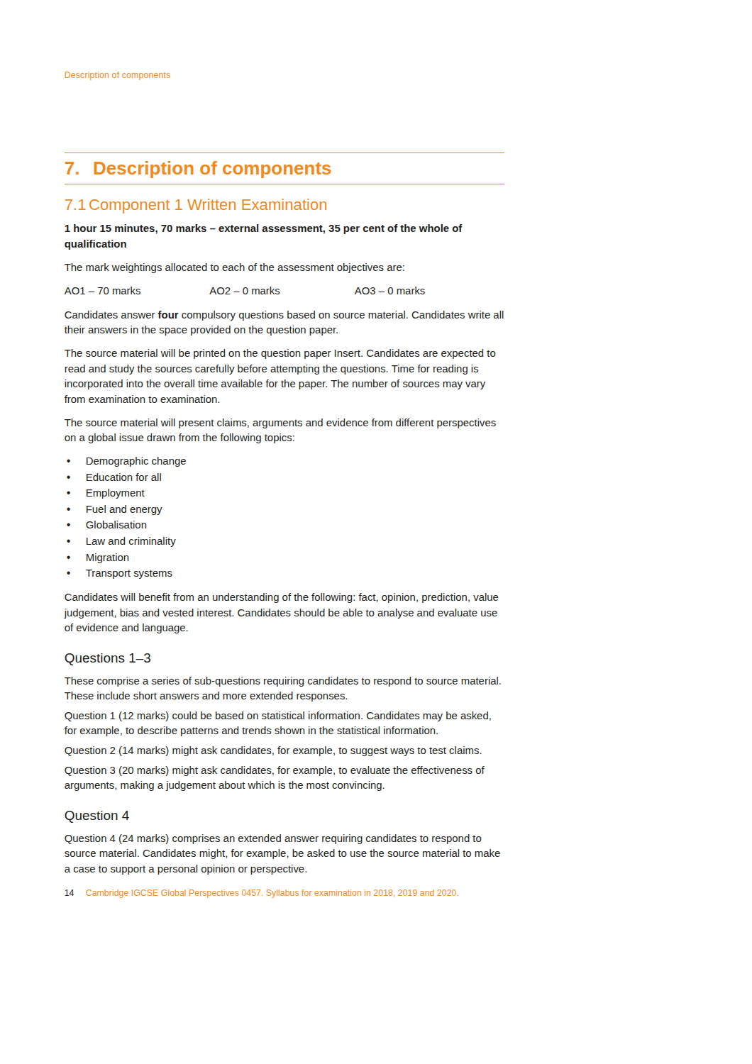Description of components
7. Description of components
7.1 Component 1 Written Examination
1 hour 15 minutes, 70 marks – external assessment, 35 per cent of the whole of qualification
The mark weightings allocated to each of the assessment objectives are:
AO1 – 70 marks AO2 – 0 marks AO3 – 0 marks
Candidates answer four compulsory questions based on source material. Candidates write all their answers in the space provided on the question paper.
The source material will be printed on the question paper Insert. Candidates are expected to read and study the sources carefully before attempting the questions. Time for reading is incorporated into the overall time available for the paper. The number of sources may vary from examination to examination.
The source material will present claims, arguments and evidence from different perspectives on a global issue drawn from the following topics:
Demographic change
Education for all
Employment
Fuel and energy
Globalisation
Law and criminality
Migration
Transport systems
Candidates will benefit from an understanding of the following: fact, opinion, prediction, value judgement, bias and vested interest. Candidates should be able to analyse and evaluate use of evidence and language.
Questions 1–3
These comprise a series of sub-questions requiring candidates to respond to source material. These include short answers and more extended responses.
Question 1 (12 marks) could be based on statistical information. Candidates may be asked, for example, to describe patterns and trends shown in the statistical information.
Question 2 (14 marks) might ask candidates, for example, to suggest ways to test claims.
Question 3 (20 marks) might ask candidates, for example, to evaluate the effectiveness of arguments, making a judgement about which is the most convincing.
Question 4
Question 4 (24 marks) comprises an extended answer requiring candidates to respond to source material. Candidates might, for example, be asked to use the source material to make a case to support a personal opinion or perspective.
14 Cambridge IGCSE Global Perspectives 0457. Syllabus for examination in 2018, 2019 and 2020.